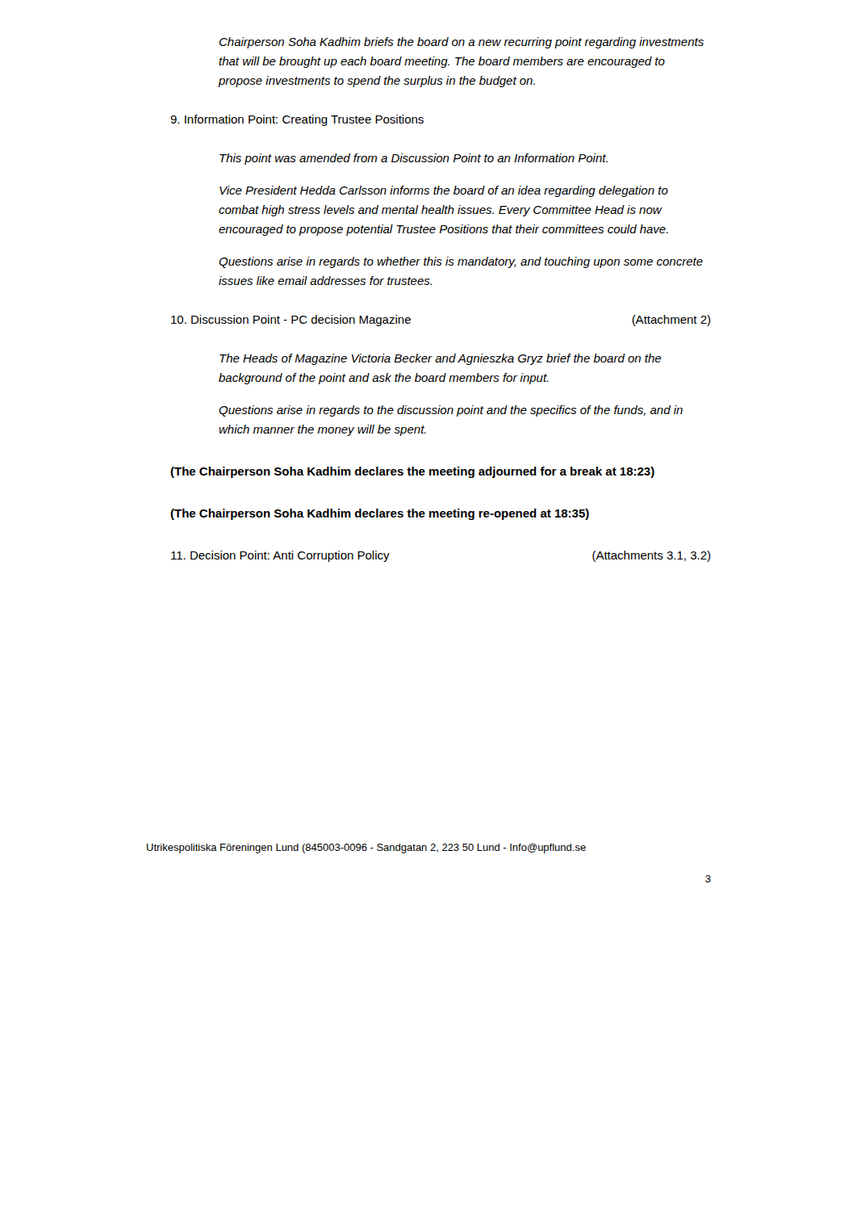Chairperson Soha Kadhim briefs the board on a new recurring point regarding investments that will be brought up each board meeting. The board members are encouraged to propose investments to spend the surplus in the budget on.
9. Information Point: Creating Trustee Positions
This point was amended from a Discussion Point to an Information Point.
Vice President Hedda Carlsson informs the board of an idea regarding delegation to combat high stress levels and mental health issues. Every Committee Head is now encouraged to propose potential Trustee Positions that their committees could have.
Questions arise in regards to whether this is mandatory, and touching upon some concrete issues like email addresses for trustees.
10. Discussion Point - PC decision Magazine (Attachment 2)
The Heads of Magazine Victoria Becker and Agnieszka Gryz brief the board on the background of the point and ask the board members for input.
Questions arise in regards to the discussion point and the specifics of the funds, and in which manner the money will be spent.
(The Chairperson Soha Kadhim declares the meeting adjourned for a break at 18:23)
(The Chairperson Soha Kadhim declares the meeting re-opened at 18:35)
11. Decision Point: Anti Corruption Policy (Attachments 3.1, 3.2)
Utrikespolitiska Föreningen Lund (845003-0096 - Sandgatan 2, 223 50 Lund - Info@upflund.se
3